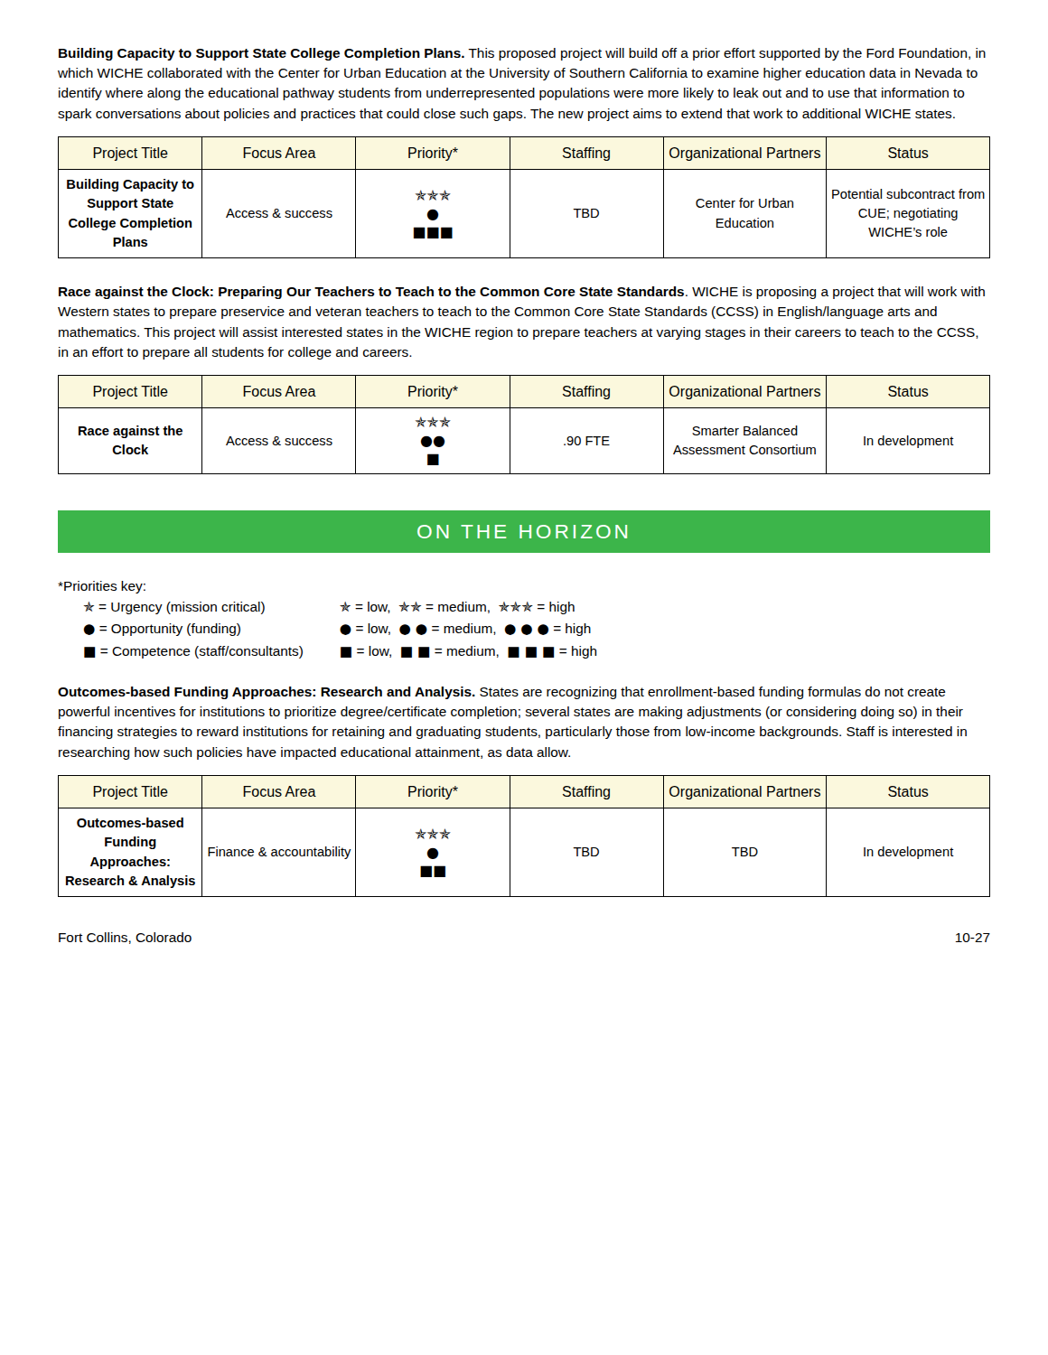Building Capacity to Support State College Completion Plans. This proposed project will build off a prior effort supported by the Ford Foundation, in which WICHE collaborated with the Center for Urban Education at the University of Southern California to examine higher education data in Nevada to identify where along the educational pathway students from underrepresented populations were more likely to leak out and to use that information to spark conversations about policies and practices that could close such gaps. The new project aims to extend that work to additional WICHE states.
| Project Title | Focus Area | Priority* | Staffing | Organizational Partners | Status |
| --- | --- | --- | --- | --- | --- |
| Building Capacity to Support State College Completion Plans | Access & success | ✯✯✯ ● ■■■ | TBD | Center for Urban Education | Potential subcontract from CUE; negotiating WICHE’s role |
Race against the Clock: Preparing Our Teachers to Teach to the Common Core State Standards. WICHE is proposing a project that will work with Western states to prepare preservice and veteran teachers to teach to the Common Core State Standards (CCSS) in English/language arts and mathematics. This project will assist interested states in the WICHE region to prepare teachers at varying stages in their careers to teach to the CCSS, in an effort to prepare all students for college and careers.
| Project Title | Focus Area | Priority* | Staffing | Organizational Partners | Status |
| --- | --- | --- | --- | --- | --- |
| Race against the Clock | Access & success | ✯✯✯ ●● ■ | .90 FTE | Smarter Balanced Assessment Consortium | In development |
ON THE HORIZON
*Priorities key:
| ✯ = Urgency (mission critical) | ✯ = low, ✯✯ = medium, ✯✯✯ = high |
| ● = Opportunity (funding) | ● = low, ● ● = medium, ● ● ● = high |
| ■ = Competence (staff/consultants) | ■ = low, ■ ■ = medium, ■ ■ ■ = high |
Outcomes-based Funding Approaches: Research and Analysis. States are recognizing that enrollment-based funding formulas do not create powerful incentives for institutions to prioritize degree/certificate completion; several states are making adjustments (or considering doing so) in their financing strategies to reward institutions for retaining and graduating students, particularly those from low-income backgrounds. Staff is interested in researching how such policies have impacted educational attainment, as data allow.
| Project Title | Focus Area | Priority* | Staffing | Organizational Partners | Status |
| --- | --- | --- | --- | --- | --- |
| Outcomes-based Funding Approaches: Research & Analysis | Finance & accountability | ✯✯✯ ● ■■ | TBD | TBD | In development |
Fort Collins, Colorado 10-27